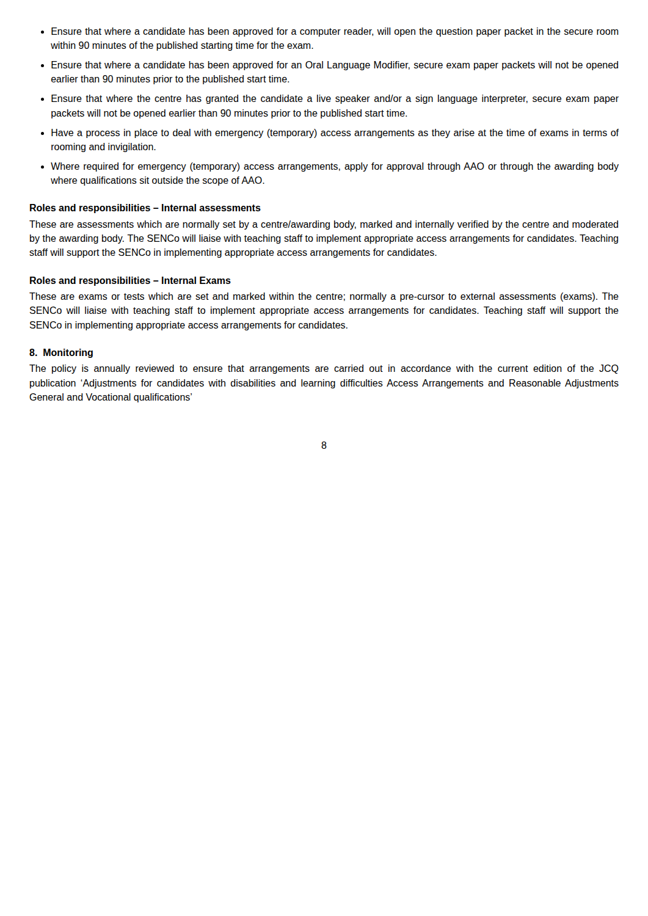Ensure that where a candidate has been approved for a computer reader, will open the question paper packet in the secure room within 90 minutes of the published starting time for the exam.
Ensure that where a candidate has been approved for an Oral Language Modifier, secure exam paper packets will not be opened earlier than 90 minutes prior to the published start time.
Ensure that where the centre has granted the candidate a live speaker and/or a sign language interpreter, secure exam paper packets will not be opened earlier than 90 minutes prior to the published start time.
Have a process in place to deal with emergency (temporary) access arrangements as they arise at the time of exams in terms of rooming and invigilation.
Where required for emergency (temporary) access arrangements, apply for approval through AAO or through the awarding body where qualifications sit outside the scope of AAO.
Roles and responsibilities – Internal assessments
These are assessments which are normally set by a centre/awarding body, marked and internally verified by the centre and moderated by the awarding body. The SENCo will liaise with teaching staff to implement appropriate access arrangements for candidates. Teaching staff will support the SENCo in implementing appropriate access arrangements for candidates.
Roles and responsibilities – Internal Exams
These are exams or tests which are set and marked within the centre; normally a pre-cursor to external assessments (exams). The SENCo will liaise with teaching staff to implement appropriate access arrangements for candidates. Teaching staff will support the SENCo in implementing appropriate access arrangements for candidates.
8. Monitoring
The policy is annually reviewed to ensure that arrangements are carried out in accordance with the current edition of the JCQ publication ‘Adjustments for candidates with disabilities and learning difficulties Access Arrangements and Reasonable Adjustments General and Vocational qualifications’
8